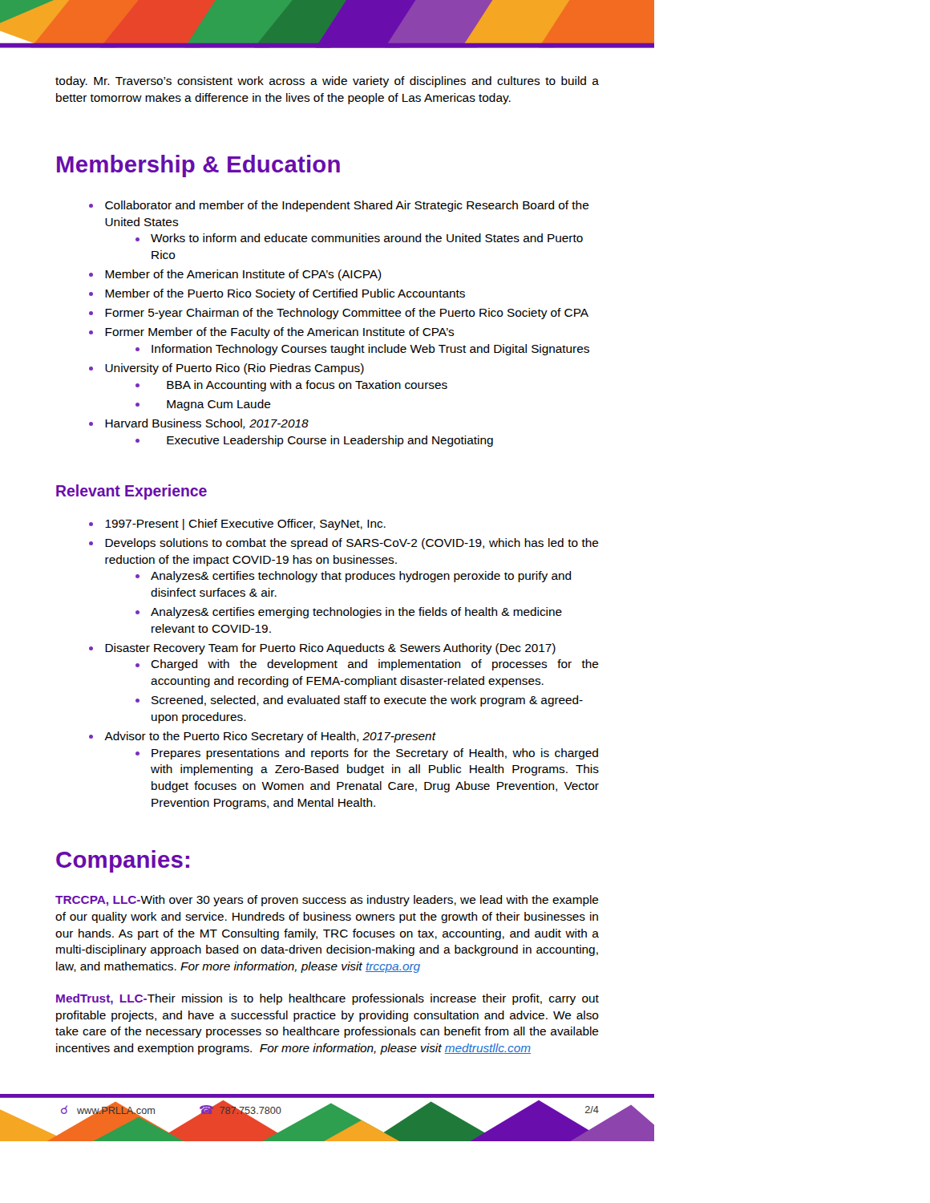today. Mr. Traverso’s consistent work across a wide variety of disciplines and cultures to build a better tomorrow makes a difference in the lives of the people of Las Americas today.
Membership & Education
Collaborator and member of the Independent Shared Air Strategic Research Board of the United States
Works to inform and educate communities around the United States and Puerto Rico
Member of the American Institute of CPA’s (AICPA)
Member of the Puerto Rico Society of Certified Public Accountants
Former 5-year Chairman of the Technology Committee of the Puerto Rico Society of CPA
Former Member of the Faculty of the American Institute of CPA’s
Information Technology Courses taught include Web Trust and Digital Signatures
University of Puerto Rico (Rio Piedras Campus)
BBA in Accounting with a focus on Taxation courses
Magna Cum Laude
Harvard Business School, 2017-2018
Executive Leadership Course in Leadership and Negotiating
Relevant Experience
1997-Present | Chief Executive Officer, SayNet, Inc.
Develops solutions to combat the spread of SARS-CoV-2 (COVID-19, which has led to the reduction of the impact COVID-19 has on businesses.
Analyzes& certifies technology that produces hydrogen peroxide to purify and disinfect surfaces & air.
Analyzes& certifies emerging technologies in the fields of health & medicine relevant to COVID-19.
Disaster Recovery Team for Puerto Rico Aqueducts & Sewers Authority (Dec 2017)
Charged with the development and implementation of processes for the accounting and recording of FEMA-compliant disaster-related expenses.
Screened, selected, and evaluated staff to execute the work program & agreed-upon procedures.
Advisor to the Puerto Rico Secretary of Health, 2017-present
Prepares presentations and reports for the Secretary of Health, who is charged with implementing a Zero-Based budget in all Public Health Programs. This budget focuses on Women and Prenatal Care, Drug Abuse Prevention, Vector Prevention Programs, and Mental Health.
Companies:
TRCCPA, LLC-With over 30 years of proven success as industry leaders, we lead with the example of our quality work and service. Hundreds of business owners put the growth of their businesses in our hands. As part of the MT Consulting family, TRC focuses on tax, accounting, and audit with a multi-disciplinary approach based on data-driven decision-making and a background in accounting, law, and mathematics. For more information, please visit trccpa.org
MedTrust, LLC-Their mission is to help healthcare professionals increase their profit, carry out profitable projects, and have a successful practice by providing consultation and advice. We also take care of the necessary processes so healthcare professionals can benefit from all the available incentives and exemption programs. For more information, please visit medtrustllc.com
☌www.PRLLA.com ☎787.753.7800 2/4